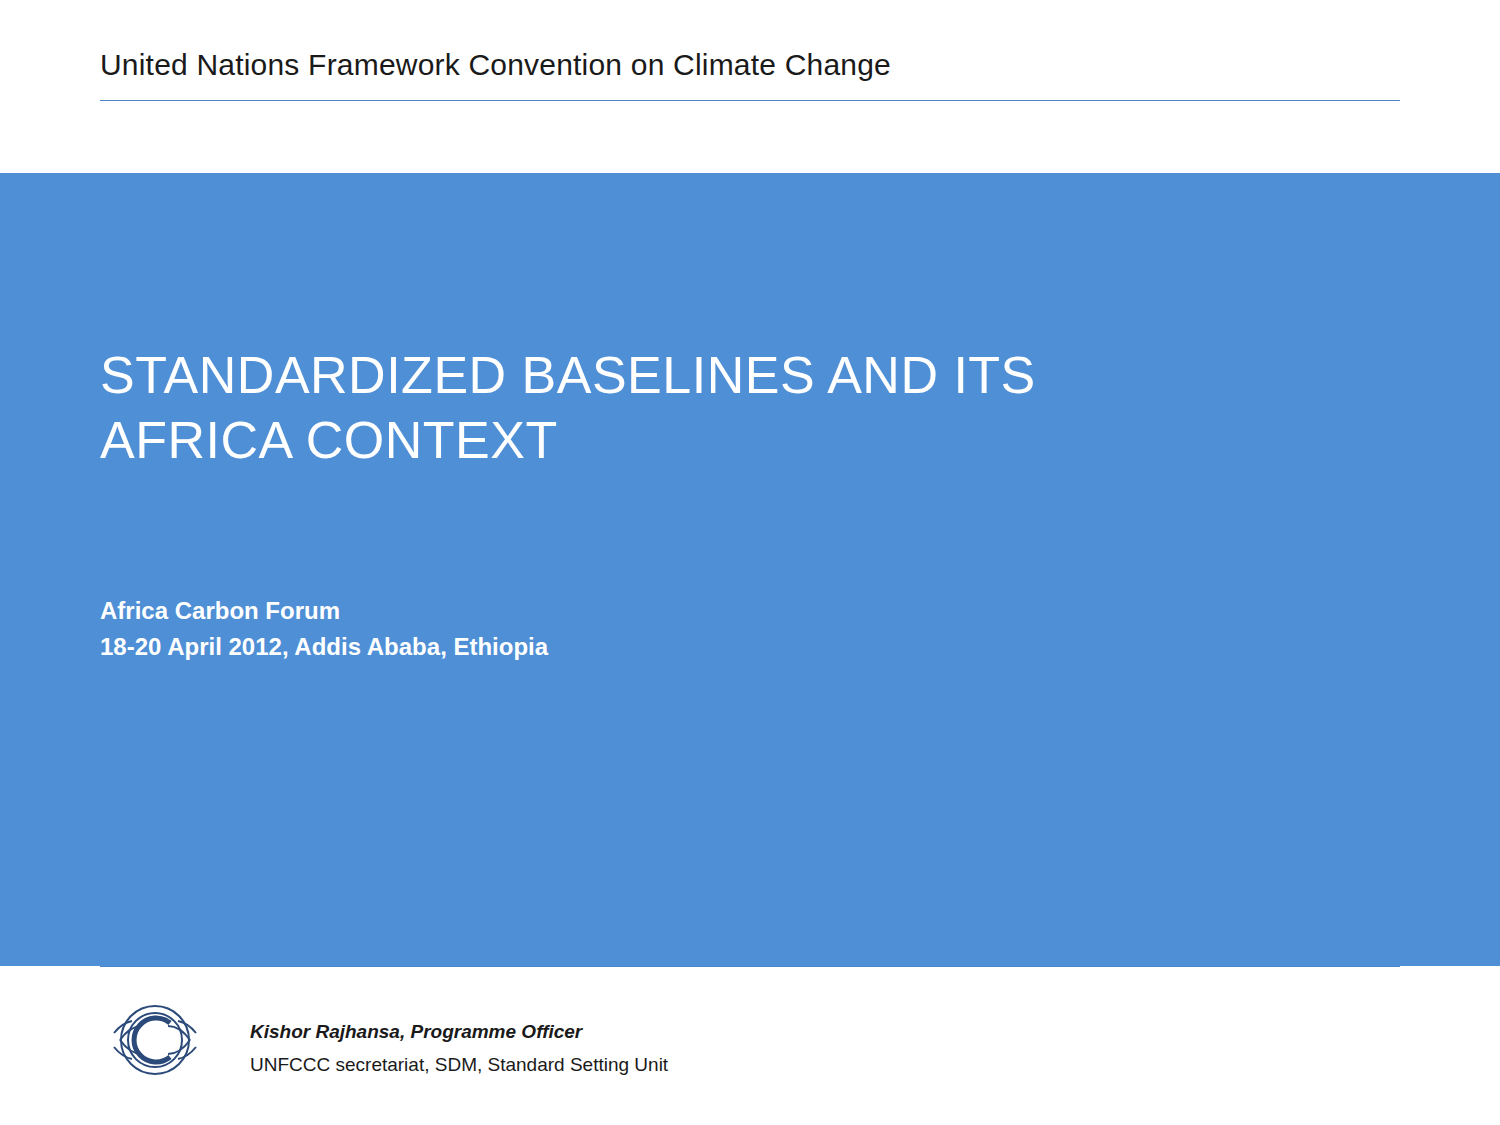United Nations Framework Convention on Climate Change
Standardized baselines and its Africa context
Africa Carbon Forum
18-20 April 2012, Addis Ababa, Ethiopia
Kishor Rajhansa, Programme Officer
UNFCCC secretariat, SDM, Standard Setting Unit